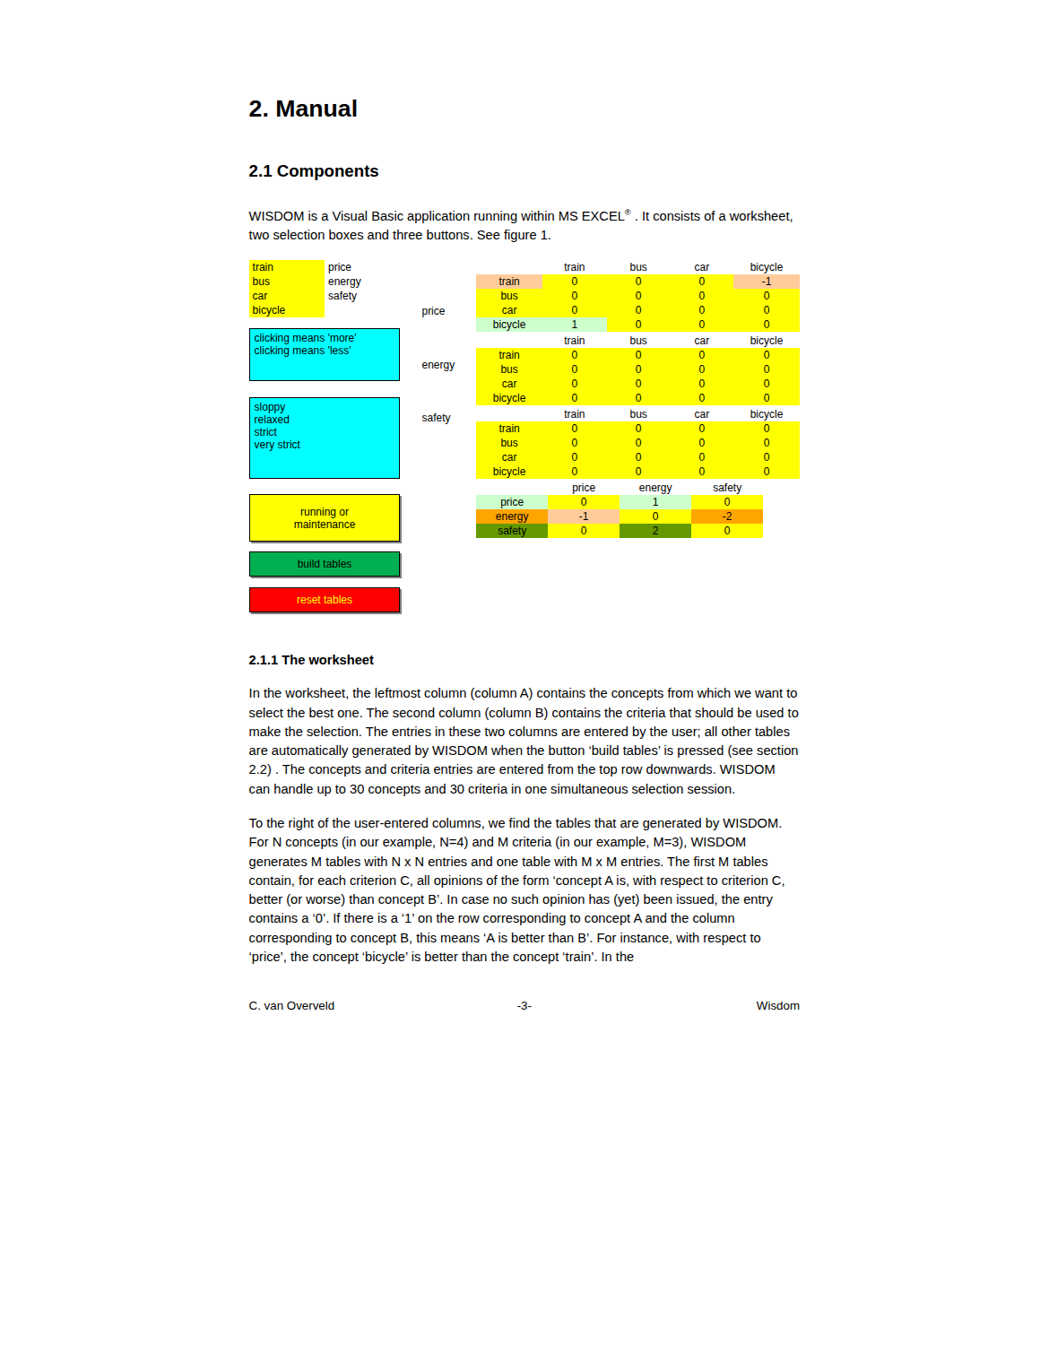2. Manual
2.1 Components
WISDOM is a Visual Basic application running within MS EXCEL® . It consists of a worksheet, two selection boxes and three buttons. See figure 1.
| train | price |
| bus | energy |
| car | safety |
| bicycle | |
clicking means 'more'
clicking means 'less'
sloppy
relaxed
strict
very strict
running or
maintenance
build tables
reset tables
price
energy
safety
| | train | bus | car | bicycle |
| train | 0 | 0 | 0 | -1 |
| bus | 0 | 0 | 0 | 0 |
| car | 0 | 0 | 0 | 0 |
| bicycle | 1 | 0 | 0 | 0 |
| | train | bus | car | bicycle |
| train | 0 | 0 | 0 | 0 |
| bus | 0 | 0 | 0 | 0 |
| car | 0 | 0 | 0 | 0 |
| bicycle | 0 | 0 | 0 | 0 |
| | train | bus | car | bicycle |
| train | 0 | 0 | 0 | 0 |
| bus | 0 | 0 | 0 | 0 |
| car | 0 | 0 | 0 | 0 |
| bicycle | 0 | 0 | 0 | 0 |
| | price | energy | safety |
| price | 0 | 1 | 0 |
| energy | -1 | 0 | -2 |
| safety | 0 | 2 | 0 |
2.1.1 The worksheet
In the worksheet, the leftmost column (column A) contains the concepts from which we want to select the best one. The second column (column B) contains the criteria that should be used to make the selection. The entries in these two columns are entered by the user; all other tables are automatically generated by WISDOM when the button ‘build tables’ is pressed (see section 2.2) . The concepts and criteria entries are entered from the top row downwards. WISDOM can handle up to 30 concepts and 30 criteria in one simultaneous selection session.
To the right of the user-entered columns, we find the tables that are generated by WISDOM. For N concepts (in our example, N=4) and M criteria (in our example, M=3), WISDOM generates M tables with N x N entries and one table with M x M entries. The first M tables contain, for each criterion C, all opinions of the form ‘concept A is, with respect to criterion C, better (or worse) than concept B’. In case no such opinion has (yet) been issued, the entry contains a ‘0’. If there is a ‘1’ on the row corresponding to concept A and the column corresponding to concept B, this means ‘A is better than B’. For instance, with respect to ‘price’, the concept ‘bicycle’ is better than the concept ‘train’. In the
C. van Overveld
-3-
Wisdom